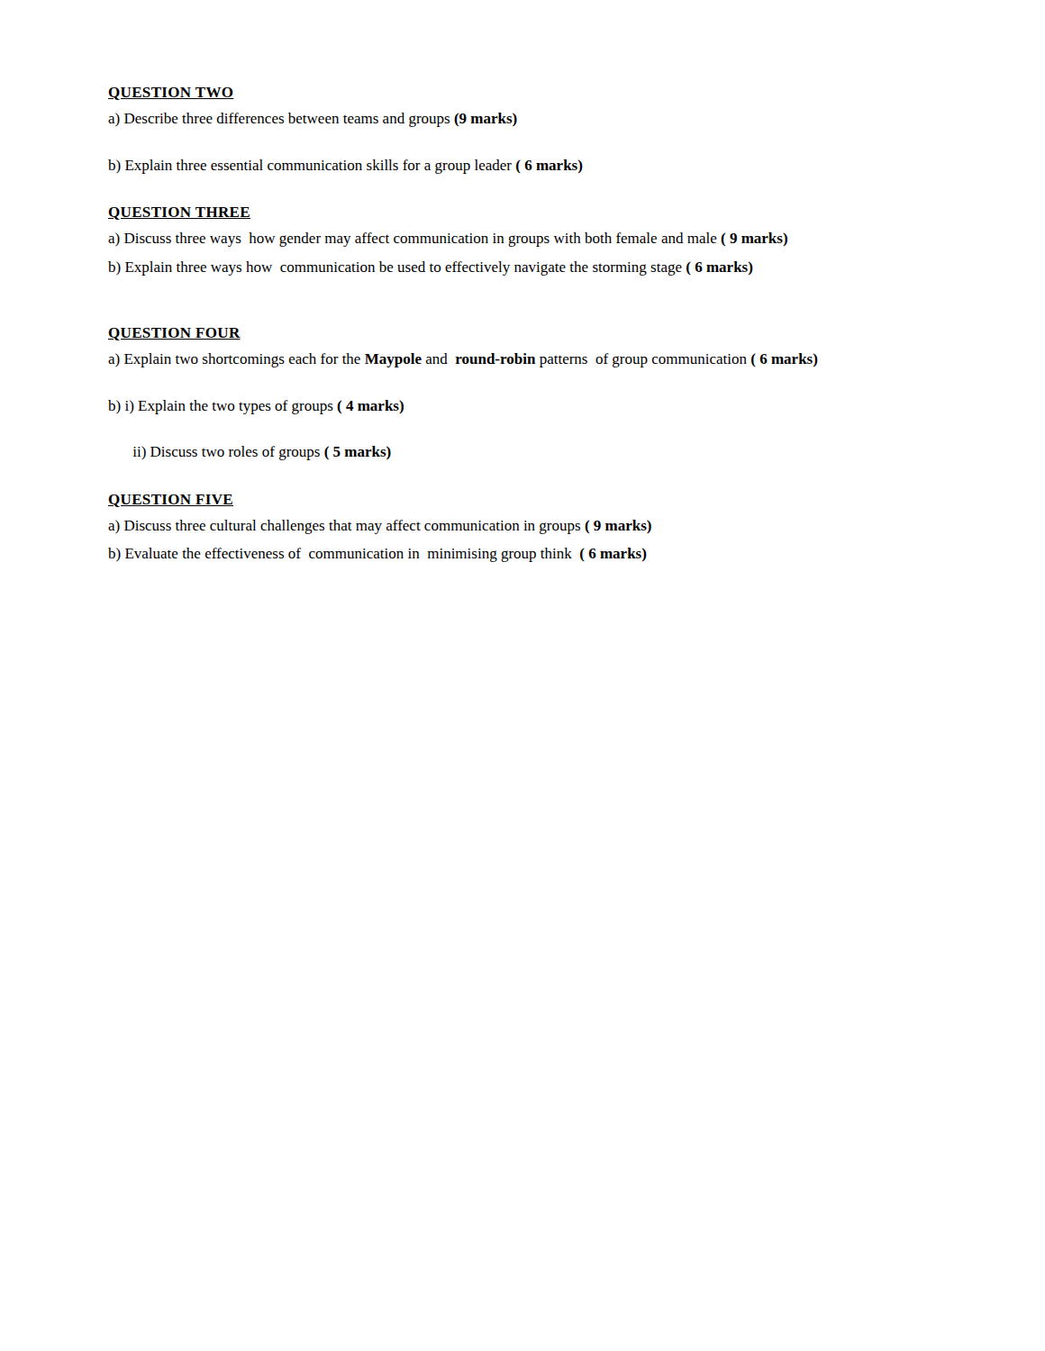QUESTION TWO
a) Describe three differences between teams and groups (9 marks)
b) Explain three essential communication skills for a group leader ( 6 marks)
QUESTION THREE
a) Discuss three ways how gender may affect communication in groups with both female and male ( 9 marks)
b) Explain three ways how communication be used to effectively navigate the storming stage ( 6 marks)
QUESTION FOUR
a) Explain two shortcomings each for the Maypole and round-robin patterns of group communication ( 6 marks)
b) i) Explain the two types of groups ( 4 marks)
ii) Discuss two roles of groups ( 5 marks)
QUESTION FIVE
a) Discuss three cultural challenges that may affect communication in groups ( 9 marks)
b) Evaluate the effectiveness of communication in minimising group think ( 6 marks)